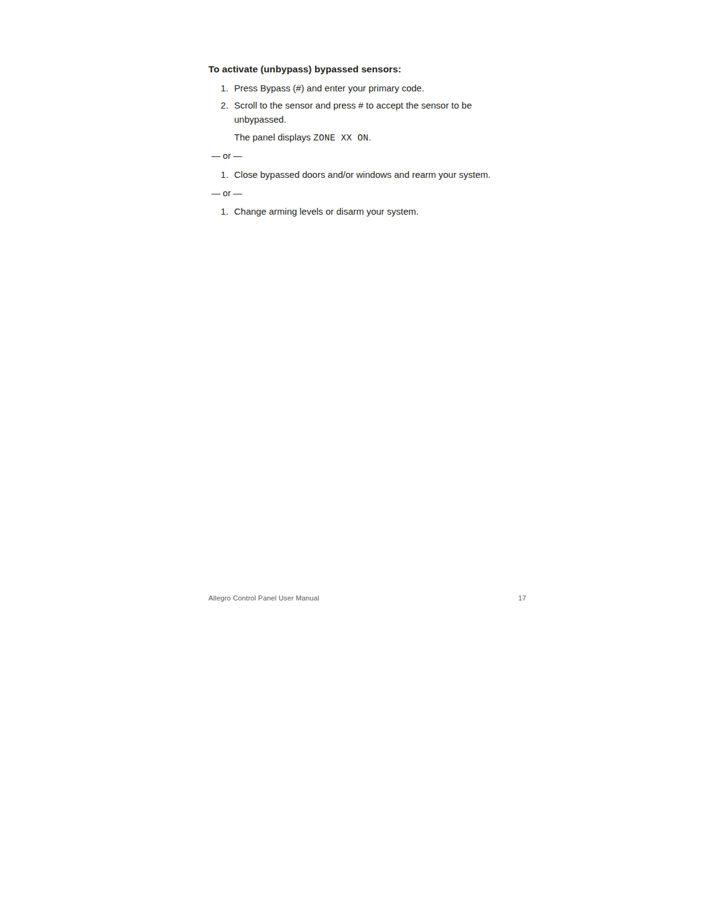To activate (unbypass) bypassed sensors:
Press Bypass (#) and enter your primary code.
Scroll to the sensor and press # to accept the sensor to be unbypassed.
The panel displays ZONE XX ON.
— or —
Close bypassed doors and/or windows and rearm your system.
— or —
Change arming levels or disarm your system.
Allegro Control Panel User Manual 17